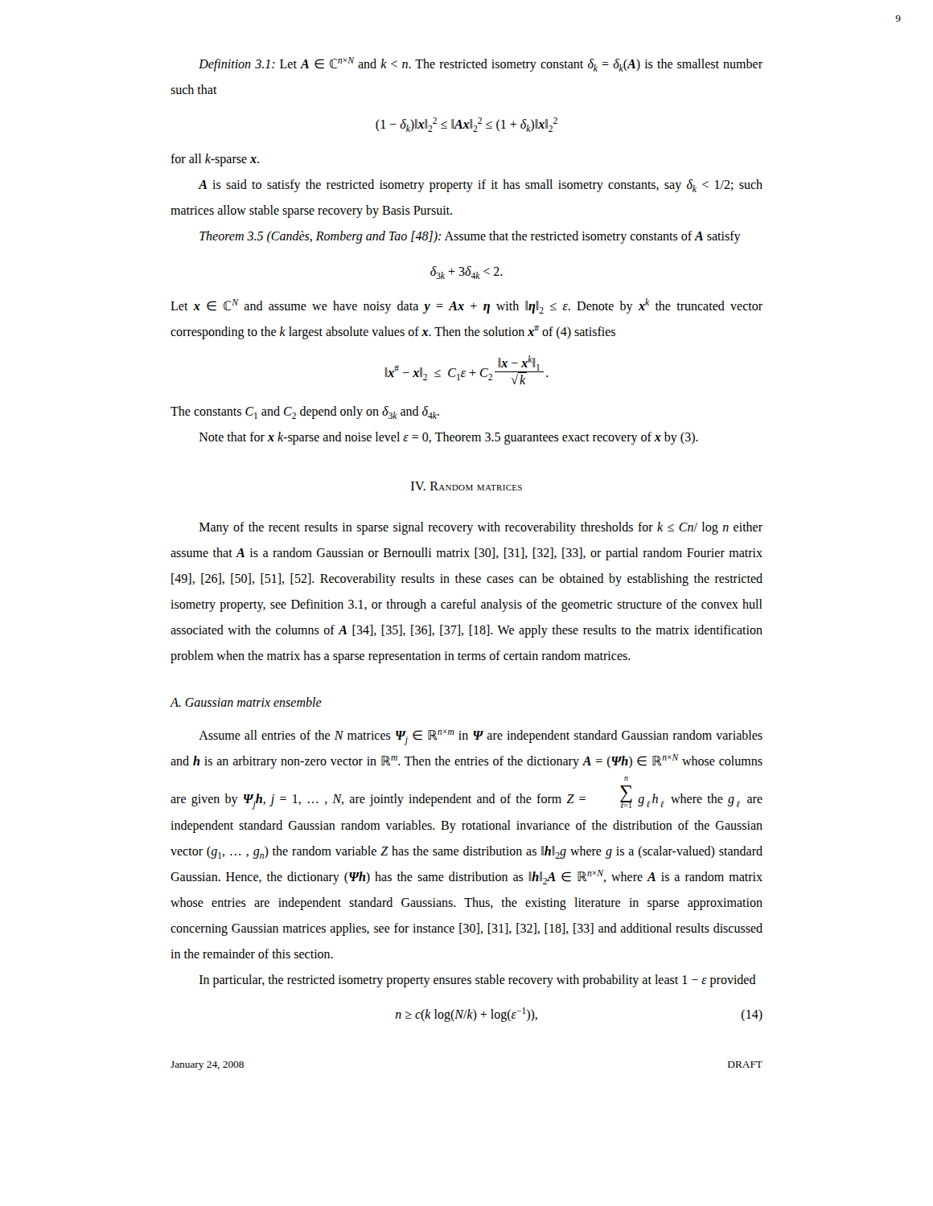9
Definition 3.1: Let A ∈ ℂn×N and k < n. The restricted isometry constant δk = δk(A) is the smallest number such that
(1 − δk)‖x‖22 ≤ ‖Ax‖22 ≤ (1 + δk)‖x‖22
for all k-sparse x.
A is said to satisfy the restricted isometry property if it has small isometry constants, say δk < 1/2; such matrices allow stable sparse recovery by Basis Pursuit.
Theorem 3.5 (Candès, Romberg and Tao [48]): Assume that the restricted isometry constants of A satisfy
δ3k + 3δ4k < 2.
Let x ∈ ℂN and assume we have noisy data y = Ax + η with ‖η‖2 ≤ ε. Denote by xk the truncated vector corresponding to the k largest absolute values of x. Then the solution x# of (4) satisfies
‖x# − x‖2 ≤ C1ε + C2‖x − xk‖1√k.
The constants C1 and C2 depend only on δ3k and δ4k.
Note that for x k-sparse and noise level ε = 0, Theorem 3.5 guarantees exact recovery of x by (3).
IV. Random matrices
Many of the recent results in sparse signal recovery with recoverability thresholds for k ≤ Cn/ log n either assume that A is a random Gaussian or Bernoulli matrix [30], [31], [32], [33], or partial random Fourier matrix [49], [26], [50], [51], [52]. Recoverability results in these cases can be obtained by establishing the restricted isometry property, see Definition 3.1, or through a careful analysis of the geometric structure of the convex hull associated with the columns of A [34], [35], [36], [37], [18]. We apply these results to the matrix identification problem when the matrix has a sparse representation in terms of certain random matrices.
A. Gaussian matrix ensemble
Assume all entries of the N matrices Ψj ∈ ℝn×m in Ψ are independent standard Gaussian random variables and h is an arbitrary non-zero vector in ℝm. Then the entries of the dictionary A = (Ψh) ∈ ℝn×N whose columns are given by Ψjh, j = 1, … , N, are jointly independent and of the form Z = n∑ℓ=1 gℓhℓ where the gℓ are independent standard Gaussian random variables. By rotational invariance of the distribution of the Gaussian vector (g1, … , gn) the random variable Z has the same distribution as ‖h‖2g where g is a (scalar-valued) standard Gaussian. Hence, the dictionary (Ψh) has the same distribution as ‖h‖2A ∈ ℝn×N, where A is a random matrix whose entries are independent standard Gaussians. Thus, the existing literature in sparse approximation concerning Gaussian matrices applies, see for instance [30], [31], [32], [18], [33] and additional results discussed in the remainder of this section.
In particular, the restricted isometry property ensures stable recovery with probability at least 1 − ε provided
n ≥ c(k log(N/k) + log(ε−1)),(14)
January 24, 2008 DRAFT